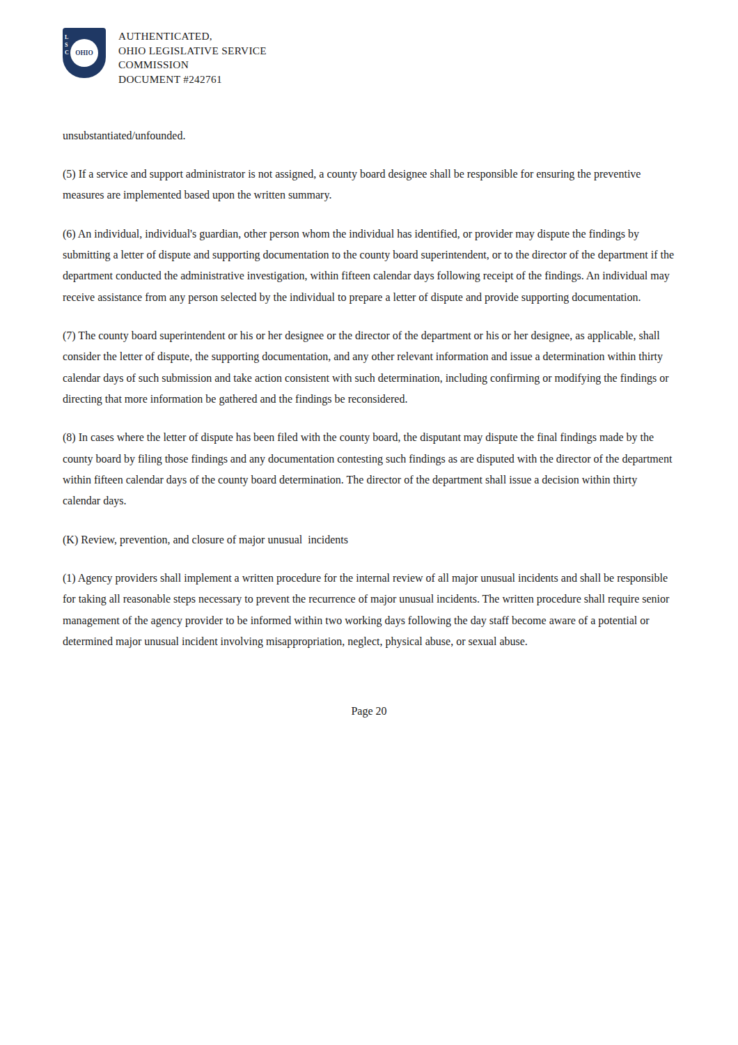L
S
C OHIO
AUTHENTICATED,
OHIO LEGISLATIVE SERVICE
COMMISSION
DOCUMENT #242761
unsubstantiated/unfounded.
(5) If a service and support administrator is not assigned, a county board designee shall be responsible for ensuring the preventive measures are implemented based upon the written summary.
(6) An individual, individual's guardian, other person whom the individual has identified, or provider may dispute the findings by submitting a letter of dispute and supporting documentation to the county board superintendent, or to the director of the department if the department conducted the administrative investigation, within fifteen calendar days following receipt of the findings. An individual may receive assistance from any person selected by the individual to prepare a letter of dispute and provide supporting documentation.
(7) The county board superintendent or his or her designee or the director of the department or his or her designee, as applicable, shall consider the letter of dispute, the supporting documentation, and any other relevant information and issue a determination within thirty calendar days of such submission and take action consistent with such determination, including confirming or modifying the findings or directing that more information be gathered and the findings be reconsidered.
(8) In cases where the letter of dispute has been filed with the county board, the disputant may dispute the final findings made by the county board by filing those findings and any documentation contesting such findings as are disputed with the director of the department within fifteen calendar days of the county board determination. The director of the department shall issue a decision within thirty calendar days.
(K) Review, prevention, and closure of major unusual incidents
(1) Agency providers shall implement a written procedure for the internal review of all major unusual incidents and shall be responsible for taking all reasonable steps necessary to prevent the recurrence of major unusual incidents. The written procedure shall require senior management of the agency provider to be informed within two working days following the day staff become aware of a potential or determined major unusual incident involving misappropriation, neglect, physical abuse, or sexual abuse.
Page 20